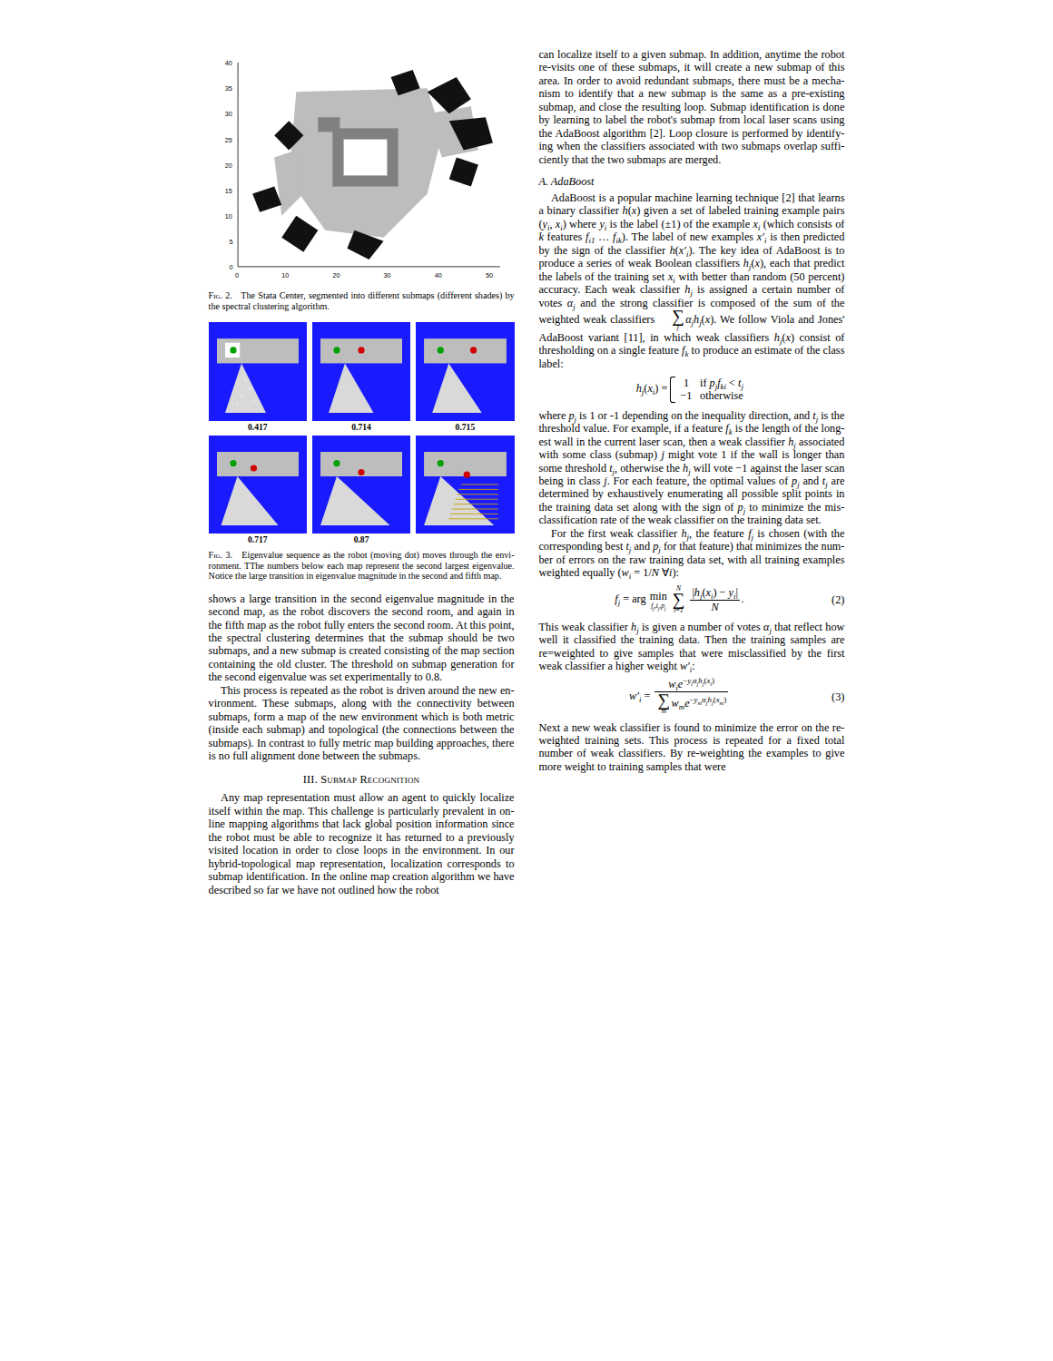Fig. 2. The Stata Center, segmented into different submaps (different shades) by the spectral clustering algorithm.
0.417
0.714
0.715
0.717
0.87
0.00
Fig. 3. Eigenvalue sequence as the robot (moving dot) moves through the environment. TThe numbers below each map represent the second largest eigenvalue. Notice the large transition in eigenvalue magnitude in the second and fifth map.
shows a large transition in the second eigenvalue magnitude in the second map, as the robot discovers the second room, and again in the fifth map as the robot fully enters the second room. At this point, the spectral clustering determines that the submap should be two submaps, and a new submap is created consisting of the map section containing the old cluster. The threshold on submap generation for the second eigenvalue was set experimentally to 0.8.
This process is repeated as the robot is driven around the new environment. These submaps, along with the connectivity between submaps, form a map of the new environment which is both metric (inside each submap) and topological (the connections between the submaps). In contrast to fully metric map building approaches, there is no full alignment done between the submaps.
III. Submap Recognition
Any map representation must allow an agent to quickly localize itself within the map. This challenge is particularly prevalent in online mapping algorithms that lack global position information since the robot must be able to recognize it has returned to a previously visited location in order to close loops in the environment. In our hybrid-topological map representation, localization corresponds to submap identification. In the online map creation algorithm we have described so far we have not outlined how the robot
can localize itself to a given submap. In addition, anytime the robot re-visits one of these submaps, it will create a new submap of this area. In order to avoid redundant submaps, there must be a mechanism to identify that a new submap is the same as a pre-existing submap, and close the resulting loop. Submap identification is done by learning to label the robot's submap from local laser scans using the AdaBoost algorithm [2]. Loop closure is performed by identifying when the classifiers associated with two submaps overlap sufficiently that the two submaps are merged.
A. AdaBoost
AdaBoost is a popular machine learning technique [2] that learns a binary classifier h(x) given a set of labeled training example pairs (yi, xi) where yi is the label (±1) of the example xi (which consists of k features fi1 … fik). The label of new examples x′i is then predicted by the sign of the classifier h(x′i). The key idea of AdaBoost is to produce a series of weak Boolean classifiers hj(x), each that predict the labels of the training set xi with better than random (50 percent) accuracy. Each weak classifier hj is assigned a certain number of votes αj and the strong classifier is composed of the sum of the weighted weak classifiers ∑j αjhj(x). We follow Viola and Jones' AdaBoost variant [11], in which weak classifiers hj(x) consist of thresholding on a single feature fk to produce an estimate of the class label:
hj(xi) =
| 1 | if p j f ki < t j |
| −1 | otherwise |
where pj is 1 or -1 depending on the inequality direction, and tj is the threshold value. For example, if a feature fk is the length of the longest wall in the current laser scan, then a weak classifier hj associated with some class (submap) j might vote 1 if the wall is longer than some threshold tj, otherwise the hj will vote −1 against the laser scan being in class j. For each feature, the optimal values of pj and tj are determined by exhaustively enumerating all possible split points in the training data set along with the sign of pj to minimize the misclassification rate of the weak classifier on the training data set.
For the first weak classifier hj, the feature fj is chosen (with the corresponding best tj and pj for that feature) that minimizes the number of errors on the raw training data set, with all training examples weighted equally (wi = 1/N ∀i):
fj = arg min fj,tj,pj N∑i=1 |hj(xi) − yi|N.
(2)
This weak classifier hj is given a number of votes αj that reflect how well it classified the training data. Then the training samples are re=weighted to give samples that were misclassified by the first weak classifier a higher weight w′i:
w′i = wie−yiαjhj(xi) ∑m wme−ymαjhj(xm)
(3)
Next a new weak classifier is found to minimize the error on the re-weighted training sets. This process is repeated for a fixed total number of weak classifiers. By re-weighting the examples to give more weight to training samples that were